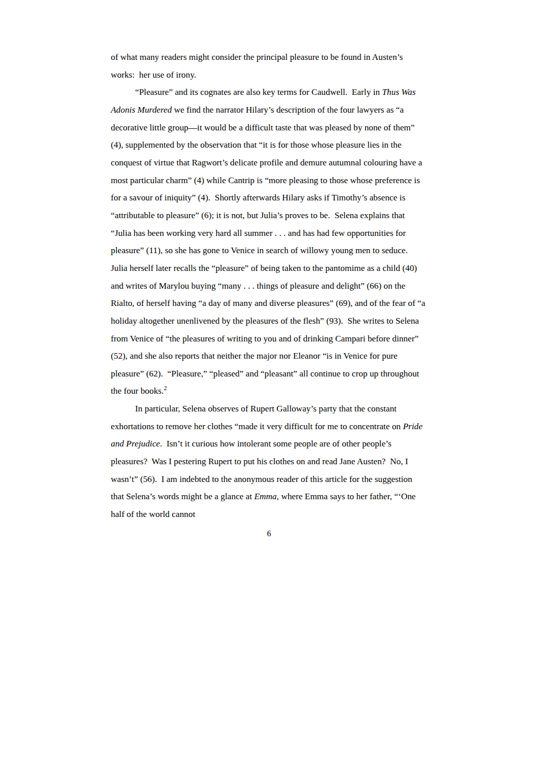of what many readers might consider the principal pleasure to be found in Austen’s works: her use of irony.
“Pleasure” and its cognates are also key terms for Caudwell. Early in Thus Was Adonis Murdered we find the narrator Hilary’s description of the four lawyers as “a decorative little group—it would be a difficult taste that was pleased by none of them” (4), supplemented by the observation that “it is for those whose pleasure lies in the conquest of virtue that Ragwort’s delicate profile and demure autumnal colouring have a most particular charm” (4) while Cantrip is “more pleasing to those whose preference is for a savour of iniquity” (4). Shortly afterwards Hilary asks if Timothy’s absence is “attributable to pleasure” (6); it is not, but Julia’s proves to be. Selena explains that “Julia has been working very hard all summer . . . and has had few opportunities for pleasure” (11), so she has gone to Venice in search of willowy young men to seduce. Julia herself later recalls the “pleasure” of being taken to the pantomime as a child (40) and writes of Marylou buying “many . . . things of pleasure and delight” (66) on the Rialto, of herself having “a day of many and diverse pleasures” (69), and of the fear of “a holiday altogether unenlivened by the pleasures of the flesh” (93). She writes to Selena from Venice of “the pleasures of writing to you and of drinking Campari before dinner” (52), and she also reports that neither the major nor Eleanor “is in Venice for pure pleasure” (62). “Pleasure,” “pleased” and “pleasant” all continue to crop up throughout the four books.2
In particular, Selena observes of Rupert Galloway’s party that the constant exhortations to remove her clothes “made it very difficult for me to concentrate on Pride and Prejudice. Isn’t it curious how intolerant some people are of other people’s pleasures? Was I pestering Rupert to put his clothes on and read Jane Austen? No, I wasn’t” (56). I am indebted to the anonymous reader of this article for the suggestion that Selena’s words might be a glance at Emma, where Emma says to her father, “‘One half of the world cannot
6